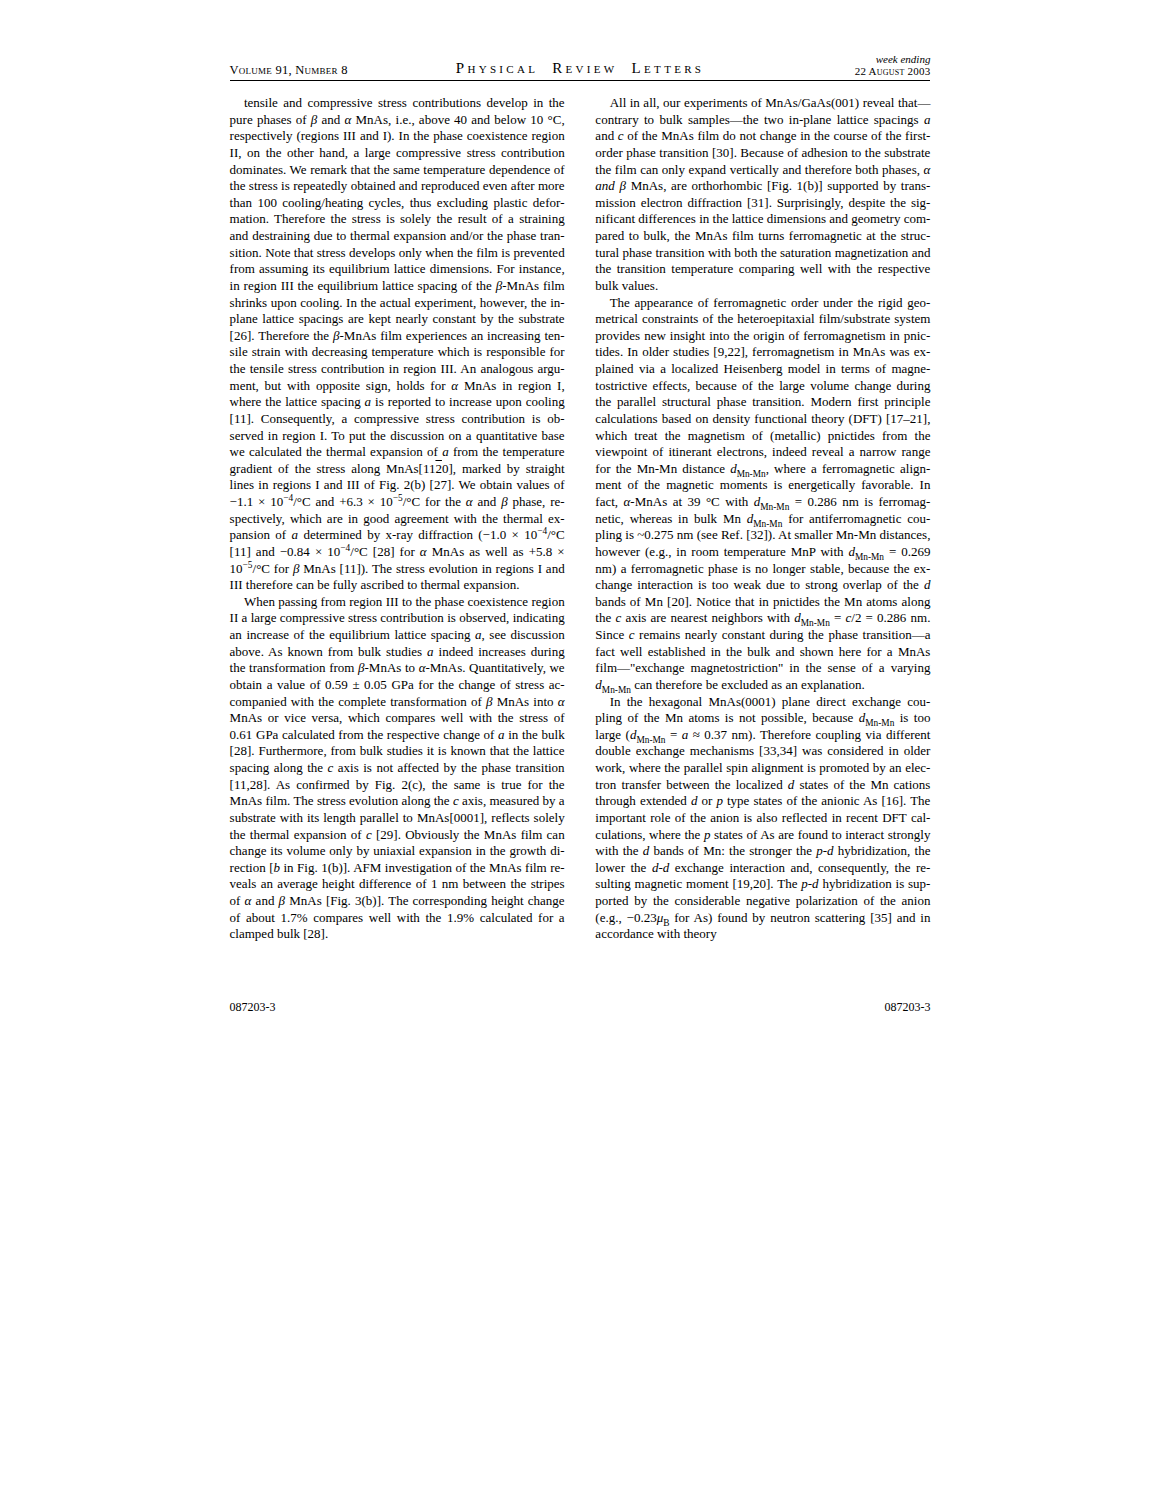Volume 91, Number 8
Physical Review Letters
week ending
22 August 2003
tensile and compressive stress contributions develop in the pure phases of β and α MnAs, i.e., above 40 and below 10 °C, respectively (regions III and I). In the phase coexistence region II, on the other hand, a large compressive stress contribution dominates. We remark that the same temperature dependence of the stress is repeatedly obtained and reproduced even after more than 100 cooling/heating cycles, thus excluding plastic deformation. Therefore the stress is solely the result of a straining and destraining due to thermal expansion and/or the phase transition. Note that stress develops only when the film is prevented from assuming its equilibrium lattice dimensions. For instance, in region III the equilibrium lattice spacing of the β-MnAs film shrinks upon cooling. In the actual experiment, however, the in-plane lattice spacings are kept nearly constant by the substrate [26]. Therefore the β-MnAs film experiences an increasing tensile strain with decreasing temperature which is responsible for the tensile stress contribution in region III. An analogous argument, but with opposite sign, holds for α MnAs in region I, where the lattice spacing a is reported to increase upon cooling [11]. Consequently, a compressive stress contribution is observed in region I. To put the discussion on a quantitative base we calculated the thermal expansion of a from the temperature gradient of the stress along MnAs[1120], marked by straight lines in regions I and III of Fig. 2(b) [27]. We obtain values of −1.1 × 10−4/°C and +6.3 × 10−5/°C for the α and β phase, respectively, which are in good agreement with the thermal expansion of a determined by x-ray diffraction (−1.0 × 10−4/°C [11] and −0.84 × 10−4/°C [28] for α MnAs as well as +5.8 × 10−5/°C for β MnAs [11]). The stress evolution in regions I and III therefore can be fully ascribed to thermal expansion.
When passing from region III to the phase coexistence region II a large compressive stress contribution is observed, indicating an increase of the equilibrium lattice spacing a, see discussion above. As known from bulk studies a indeed increases during the transformation from β-MnAs to α-MnAs. Quantitatively, we obtain a value of 0.59 ± 0.05 GPa for the change of stress accompanied with the complete transformation of β MnAs into α MnAs or vice versa, which compares well with the stress of 0.61 GPa calculated from the respective change of a in the bulk [28]. Furthermore, from bulk studies it is known that the lattice spacing along the c axis is not affected by the phase transition [11,28]. As confirmed by Fig. 2(c), the same is true for the MnAs film. The stress evolution along the c axis, measured by a substrate with its length parallel to MnAs[0001], reflects solely the thermal expansion of c [29]. Obviously the MnAs film can change its volume only by uniaxial expansion in the growth direction [b in Fig. 1(b)]. AFM investigation of the MnAs film reveals an average height difference of 1 nm between the stripes of α and β MnAs [Fig. 3(b)]. The corresponding height change of about 1.7% compares well with the 1.9% calculated for a clamped bulk [28].
All in all, our experiments of MnAs/GaAs(001) reveal that—contrary to bulk samples—the two in-plane lattice spacings a and c of the MnAs film do not change in the course of the first-order phase transition [30]. Because of adhesion to the substrate the film can only expand vertically and therefore both phases, α and β MnAs, are orthorhombic [Fig. 1(b)] supported by transmission electron diffraction [31]. Surprisingly, despite the significant differences in the lattice dimensions and geometry compared to bulk, the MnAs film turns ferromagnetic at the structural phase transition with both the saturation magnetization and the transition temperature comparing well with the respective bulk values.
The appearance of ferromagnetic order under the rigid geometrical constraints of the heteroepitaxial film/substrate system provides new insight into the origin of ferromagnetism in pnictides. In older studies [9,22], ferromagnetism in MnAs was explained via a localized Heisenberg model in terms of magnetostrictive effects, because of the large volume change during the parallel structural phase transition. Modern first principle calculations based on density functional theory (DFT) [17–21], which treat the magnetism of (metallic) pnictides from the viewpoint of itinerant electrons, indeed reveal a narrow range for the Mn-Mn distance dMn-Mn, where a ferromagnetic alignment of the magnetic moments is energetically favorable. In fact, α-MnAs at 39 °C with dMn-Mn = 0.286 nm is ferromagnetic, whereas in bulk Mn dMn-Mn for antiferromagnetic coupling is ~0.275 nm (see Ref. [32]). At smaller Mn-Mn distances, however (e.g., in room temperature MnP with dMn-Mn = 0.269 nm) a ferromagnetic phase is no longer stable, because the exchange interaction is too weak due to strong overlap of the d bands of Mn [20]. Notice that in pnictides the Mn atoms along the c axis are nearest neighbors with dMn-Mn = c/2 = 0.286 nm. Since c remains nearly constant during the phase transition—a fact well established in the bulk and shown here for a MnAs film—"exchange magnetostriction" in the sense of a varying dMn-Mn can therefore be excluded as an explanation.
In the hexagonal MnAs(0001) plane direct exchange coupling of the Mn atoms is not possible, because dMn-Mn is too large (dMn-Mn = a ≈ 0.37 nm). Therefore coupling via different double exchange mechanisms [33,34] was considered in older work, where the parallel spin alignment is promoted by an electron transfer between the localized d states of the Mn cations through extended d or p type states of the anionic As [16]. The important role of the anion is also reflected in recent DFT calculations, where the p states of As are found to interact strongly with the d bands of Mn: the stronger the p-d hybridization, the lower the d-d exchange interaction and, consequently, the resulting magnetic moment [19,20]. The p-d hybridization is supported by the considerable negative polarization of the anion (e.g., −0.23μB for As) found by neutron scattering [35] and in accordance with theory
087203-3 087203-3